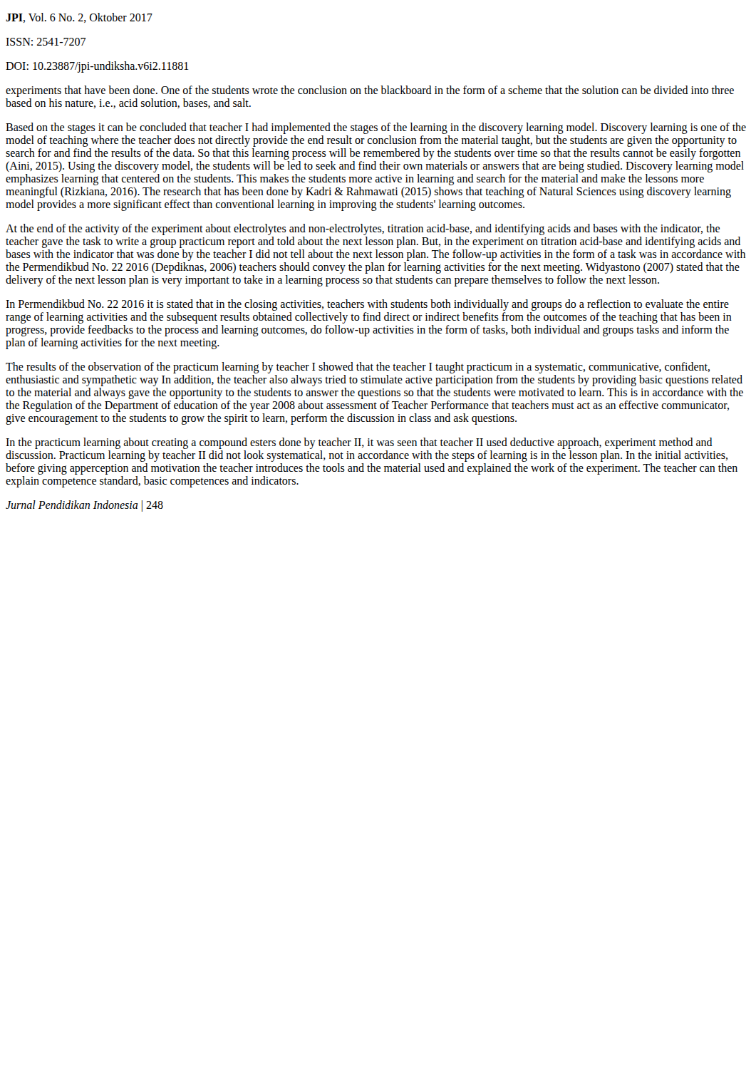JPI, Vol. 6 No. 2, Oktober 2017
ISSN: 2541-7207
DOI: 10.23887/jpi-undiksha.v6i2.11881
experiments that have been done. One of the students wrote the conclusion on the blackboard in the form of a scheme that the solution can be divided into three based on his nature, i.e., acid solution, bases, and salt.
Based on the stages it can be concluded that teacher I had implemented the stages of the learning in the discovery learning model. Discovery learning is one of the model of teaching where the teacher does not directly provide the end result or conclusion from the material taught, but the students are given the opportunity to search for and find the results of the data. So that this learning process will be remembered by the students over time so that the results cannot be easily forgotten (Aini, 2015). Using the discovery model, the students will be led to seek and find their own materials or answers that are being studied. Discovery learning model emphasizes learning that centered on the students. This makes the students more active in learning and search for the material and make the lessons more meaningful (Rizkiana, 2016). The research that has been done by Kadri & Rahmawati (2015) shows that teaching of Natural Sciences using discovery learning model provides a more significant effect than conventional learning in improving the students' learning outcomes.
At the end of the activity of the experiment about electrolytes and non-electrolytes, titration acid-base, and identifying acids and bases with the indicator, the teacher gave the task to write a group practicum report and told about the next lesson plan. But, in the experiment on titration acid-base and identifying acids and bases with the indicator that was done by the teacher I did not tell about the next lesson plan. The follow-up activities in the form of a task was in accordance with the Permendikbud No. 22 2016 (Depdiknas, 2006) teachers should convey the plan for learning activities for the next meeting. Widyastono (2007) stated that the delivery of the next lesson plan is very important to take in a learning process so that students can prepare themselves to follow the next lesson.
In Permendikbud No. 22 2016 it is stated that in the closing activities, teachers with students both individually and groups do a reflection to evaluate the entire range of learning activities and the subsequent results obtained collectively to find direct or indirect benefits from the outcomes of the teaching that has been in progress, provide feedbacks to the process and learning outcomes, do follow-up activities in the form of tasks, both individual and groups tasks and inform the plan of learning activities for the next meeting.
The results of the observation of the practicum learning by teacher I showed that the teacher I taught practicum in a systematic, communicative, confident, enthusiastic and sympathetic way In addition, the teacher also always tried to stimulate active participation from the students by providing basic questions related to the material and always gave the opportunity to the students to answer the questions so that the students were motivated to learn. This is in accordance with the the Regulation of the Department of education of the year 2008 about assessment of Teacher Performance that teachers must act as an effective communicator, give encouragement to the students to grow the spirit to learn, perform the discussion in class and ask questions.
In the practicum learning about creating a compound esters done by teacher II, it was seen that teacher II used deductive approach, experiment method and discussion. Practicum learning by teacher II did not look systematical, not in accordance with the steps of learning is in the lesson plan. In the initial activities, before giving apperception and motivation the teacher introduces the tools and the material used and explained the work of the experiment. The teacher can then explain competence standard, basic competences and indicators.
Jurnal Pendidikan Indonesia | 248